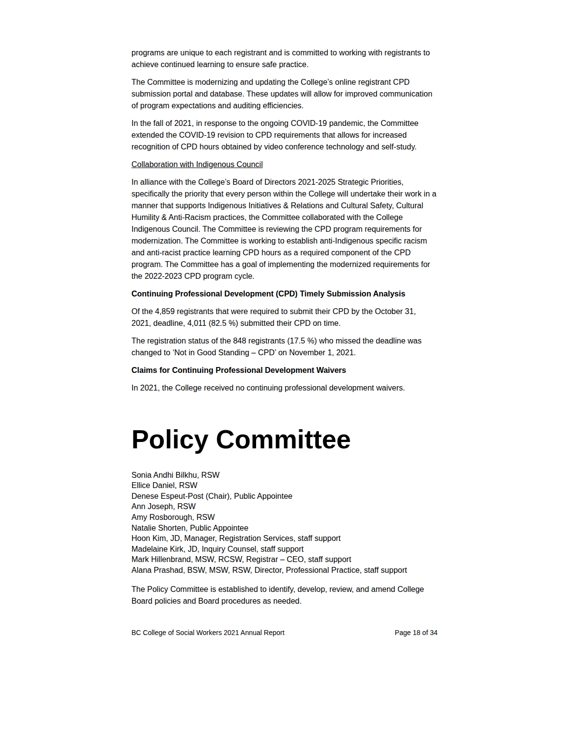programs are unique to each registrant and is committed to working with registrants to achieve continued learning to ensure safe practice.
The Committee is modernizing and updating the College’s online registrant CPD submission portal and database. These updates will allow for improved communication of program expectations and auditing efficiencies.
In the fall of 2021, in response to the ongoing COVID-19 pandemic, the Committee extended the COVID-19 revision to CPD requirements that allows for increased recognition of CPD hours obtained by video conference technology and self-study.
Collaboration with Indigenous Council
In alliance with the College’s Board of Directors 2021-2025 Strategic Priorities, specifically the priority that every person within the College will undertake their work in a manner that supports Indigenous Initiatives & Relations and Cultural Safety, Cultural Humility & Anti-Racism practices, the Committee collaborated with the College Indigenous Council. The Committee is reviewing the CPD program requirements for modernization. The Committee is working to establish anti-Indigenous specific racism and anti-racist practice learning CPD hours as a required component of the CPD program. The Committee has a goal of implementing the modernized requirements for the 2022-2023 CPD program cycle.
Continuing Professional Development (CPD) Timely Submission Analysis
Of the 4,859 registrants that were required to submit their CPD by the October 31, 2021, deadline, 4,011 (82.5 %) submitted their CPD on time.
The registration status of the 848 registrants (17.5 %) who missed the deadline was changed to ‘Not in Good Standing – CPD’ on November 1, 2021.
Claims for Continuing Professional Development Waivers
In 2021, the College received no continuing professional development waivers.
Policy Committee
Sonia Andhi Bilkhu, RSW
Ellice Daniel, RSW
Denese Espeut-Post (Chair), Public Appointee
Ann Joseph, RSW
Amy Rosborough, RSW
Natalie Shorten, Public Appointee
Hoon Kim, JD, Manager, Registration Services, staff support
Madelaine Kirk, JD, Inquiry Counsel, staff support
Mark Hillenbrand, MSW, RCSW, Registrar – CEO, staff support
Alana Prashad, BSW, MSW, RSW, Director, Professional Practice, staff support
The Policy Committee is established to identify, develop, review, and amend College Board policies and Board procedures as needed.
BC College of Social Workers 2021 Annual Report Page 18 of 34